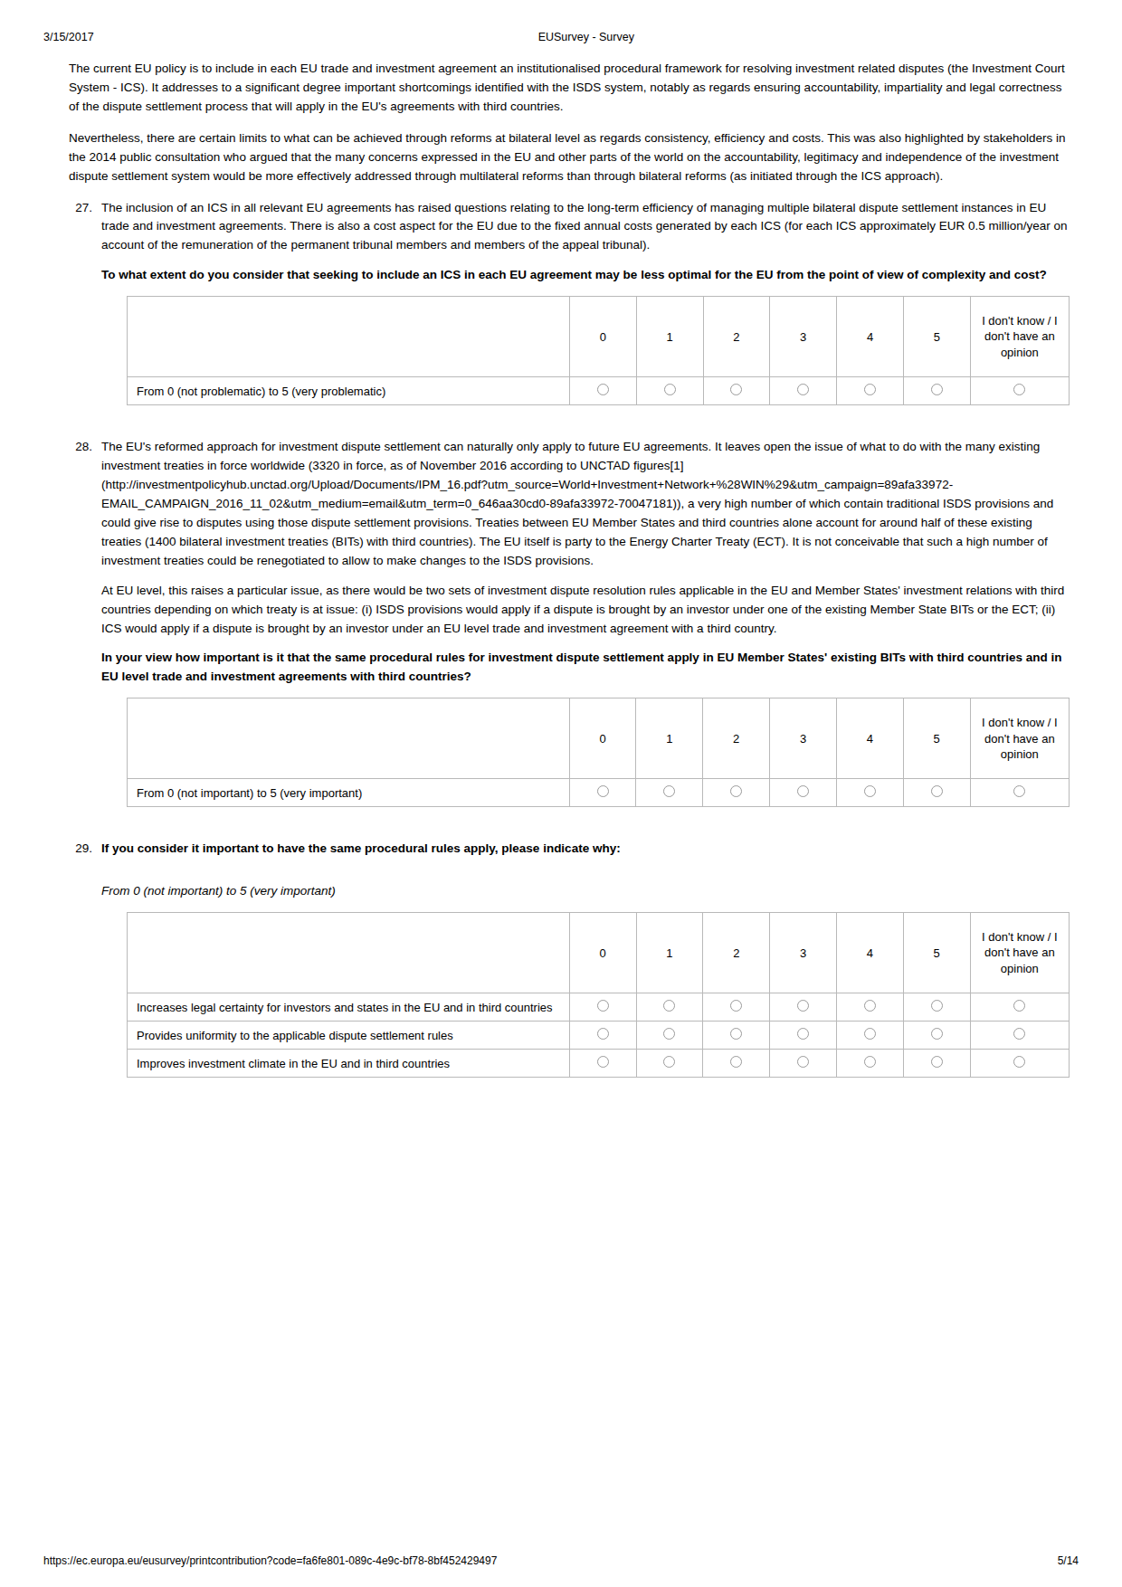3/15/2017
EUSurvey - Survey
The current EU policy is to include in each EU trade and investment agreement an institutionalised procedural framework for resolving investment related disputes (the Investment Court System - ICS). It addresses to a significant degree important shortcomings identified with the ISDS system, notably as regards ensuring accountability, impartiality and legal correctness of the dispute settlement process that will apply in the EU's agreements with third countries.
Nevertheless, there are certain limits to what can be achieved through reforms at bilateral level as regards consistency, efficiency and costs. This was also highlighted by stakeholders in the 2014 public consultation who argued that the many concerns expressed in the EU and other parts of the world on the accountability, legitimacy and independence of the investment dispute settlement system would be more effectively addressed through multilateral reforms than through bilateral reforms (as initiated through the ICS approach).
27.
The inclusion of an ICS in all relevant EU agreements has raised questions relating to the long-term efficiency of managing multiple bilateral dispute settlement instances in EU trade and investment agreements. There is also a cost aspect for the EU due to the fixed annual costs generated by each ICS (for each ICS approximately EUR 0.5 million/year on account of the remuneration of the permanent tribunal members and members of the appeal tribunal).
To what extent do you consider that seeking to include an ICS in each EU agreement may be less optimal for the EU from the point of view of complexity and cost?
| | 0 | 1 | 2 | 3 | 4 | 5 | I don't know / I don't have an opinion |
| --- | --- | --- | --- | --- | --- | --- | --- |
| From 0 (not problematic) to 5 (very problematic) | | | | | | | |
28.
The EU's reformed approach for investment dispute settlement can naturally only apply to future EU agreements. It leaves open the issue of what to do with the many existing investment treaties in force worldwide (3320 in force, as of November 2016 according to UNCTAD figures[1] (http://investmentpolicyhub.unctad.org/Upload/Documents/IPM_16.pdf?utm_source=World+Investment+Network+%28WIN%29&utm_campaign=89afa33972-EMAIL_CAMPAIGN_2016_11_02&utm_medium=email&utm_term=0_646aa30cd0-89afa33972-70047181)), a very high number of which contain traditional ISDS provisions and could give rise to disputes using those dispute settlement provisions. Treaties between EU Member States and third countries alone account for around half of these existing treaties (1400 bilateral investment treaties (BITs) with third countries). The EU itself is party to the Energy Charter Treaty (ECT). It is not conceivable that such a high number of investment treaties could be renegotiated to allow to make changes to the ISDS provisions.
At EU level, this raises a particular issue, as there would be two sets of investment dispute resolution rules applicable in the EU and Member States' investment relations with third countries depending on which treaty is at issue: (i) ISDS provisions would apply if a dispute is brought by an investor under one of the existing Member State BITs or the ECT; (ii) ICS would apply if a dispute is brought by an investor under an EU level trade and investment agreement with a third country.
In your view how important is it that the same procedural rules for investment dispute settlement apply in EU Member States' existing BITs with third countries and in EU level trade and investment agreements with third countries?
| | 0 | 1 | 2 | 3 | 4 | 5 | I don't know / I don't have an opinion |
| --- | --- | --- | --- | --- | --- | --- | --- |
| From 0 (not important) to 5 (very important) | | | | | | | |
29.
If you consider it important to have the same procedural rules apply, please indicate why:
From 0 (not important) to 5 (very important)
| | 0 | 1 | 2 | 3 | 4 | 5 | I don't know / I don't have an opinion |
| --- | --- | --- | --- | --- | --- | --- | --- |
| Increases legal certainty for investors and states in the EU and in third countries | | | | | | | |
| Provides uniformity to the applicable dispute settlement rules | | | | | | | |
| Improves investment climate in the EU and in third countries | | | | | | | |
https://ec.europa.eu/eusurvey/printcontribution?code=fa6fe801-089c-4e9c-bf78-8bf452429497
5/14